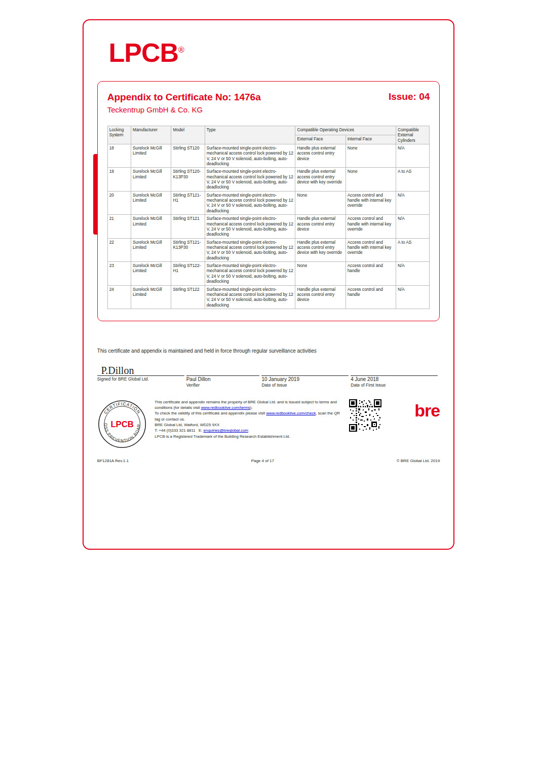LPCB®
Appendix to Certificate No: 1476a
Teckentrup GmbH & Co. KG
Issue: 04
| Locking System | Manufacturer | Model | Type | Compatible Operating Devices | Compatible External Cylinders |
| --- | --- | --- | --- | --- | --- |
| External Face | Internal Face |
| 18 | Surelock McGill Limited | Stirling ST120 | Surface-mounted single-point electro-mechanical access control lock powered by 12 V, 24 V or 50 V solenoid, auto-bolting, auto-deadlocking | Handle plus external access control entry device | None | N/A |
| 19 | Surelock McGill Limited | Stirling ST120-K13P30 | Surface-mounted single-point electro-mechanical access control lock powered by 12 V, 24 V or 50 V solenoid, auto-bolting, auto-deadlocking | Handle plus external access control entry device with key override | None | A to AS |
| 20 | Surelock McGill Limited | Stirling ST121-H1 | Surface-mounted single-point electro-mechanical access control lock powered by 12 V, 24 V or 50 V solenoid, auto-bolting, auto-deadlocking | None | Access control and handle with internal key override | N/A |
| 21 | Surelock McGill Limited | Stirling ST121 | Surface-mounted single-point electro-mechanical access control lock powered by 12 V, 24 V or 50 V solenoid, auto-bolting, auto-deadlocking | Handle plus external access control entry device | Access control and handle with internal key override | N/A |
| 22 | Surelock McGill Limited | Stirling ST121-K13P30 | Surface-mounted single-point electro-mechanical access control lock powered by 12 V, 24 V or 50 V solenoid, auto-bolting, auto-deadlocking | Handle plus external access control entry device with key override | Access control and handle with internal key override | A to AS |
| 23 | Surelock McGill Limited | Stirling ST122-H1 | Surface-mounted single-point electro-mechanical access control lock powered by 12 V, 24 V or 50 V solenoid, auto-bolting, auto-deadlocking | None | Access control and handle | N/A |
| 24 | Surelock McGill Limited | Stirling ST122 | Surface-mounted single-point electro-mechanical access control lock powered by 12 V, 24 V or 50 V solenoid, auto-bolting, auto-deadlocking | Handle plus external access control entry device | Access control and handle | N/A |
This certificate and appendix is maintained and held in force through regular surveillance activities
P.Dillon
| Signed for BRE Global Ltd. | Paul Dillon Verifier | 10 January 2019 Date of Issue | 4 June 2018 Date of First Issue |
CERTIFICATION LOSS PREVENTION BOARD LPCB
This certificate and appendix remains the property of BRE Global Ltd. and is issued subject to terms and conditions (for details visit www.redbooklive.com/terms).
To check the validity of this certificate and appendix please visit www.redbooklive.com/check, scan the QR tag or contact us.
BRE Global Ltd, Watford, WD25 9XX
T: +44 (0)333 321 8811 E: enquiries@breglobal.com
LPCB is a Registered Trademark of the Building Research Establishment Ltd.
bre
BF1281A Rev.1.1
Page 4 of 17
© BRE Global Ltd. 2019